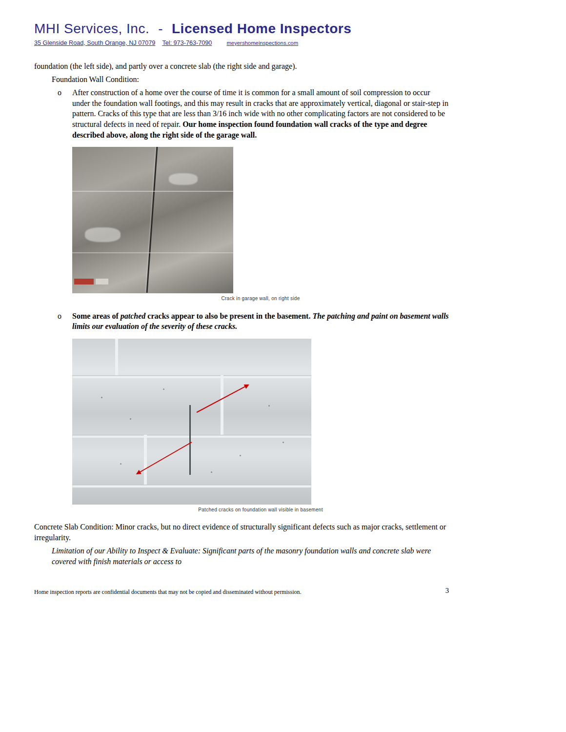MHI Services, Inc.-Licensed Home Inspectors
35 Glenside Road, South Orange, NJ 07079 Tel: 973-763-7090 meyershomeinspections.com
foundation (the left side), and partly over a concrete slab (the right side and garage).
Foundation Wall Condition:
After construction of a home over the course of time it is common for a small amount of soil compression to occur under the foundation wall footings, and this may result in cracks that are approximately vertical, diagonal or stair-step in pattern. Cracks of this type that are less than 3/16 inch wide with no other complicating factors are not considered to be structural defects in need of repair. Our home inspection found foundation wall cracks of the type and degree described above, along the right side of the garage wall.
Crack in garage wall, on right side
Some areas of patched cracks appear to also be present in the basement. The patching and paint on basement walls limits our evaluation of the severity of these cracks.
Patched cracks on foundation wall visible in basement
Concrete Slab Condition: Minor cracks, but no direct evidence of structurally significant defects such as major cracks, settlement or irregularity.
Limitation of our Ability to Inspect & Evaluate: Significant parts of the masonry foundation walls and concrete slab were covered with finish materials or access to
Home inspection reports are confidential documents that may not be copied and disseminated without permission.
3